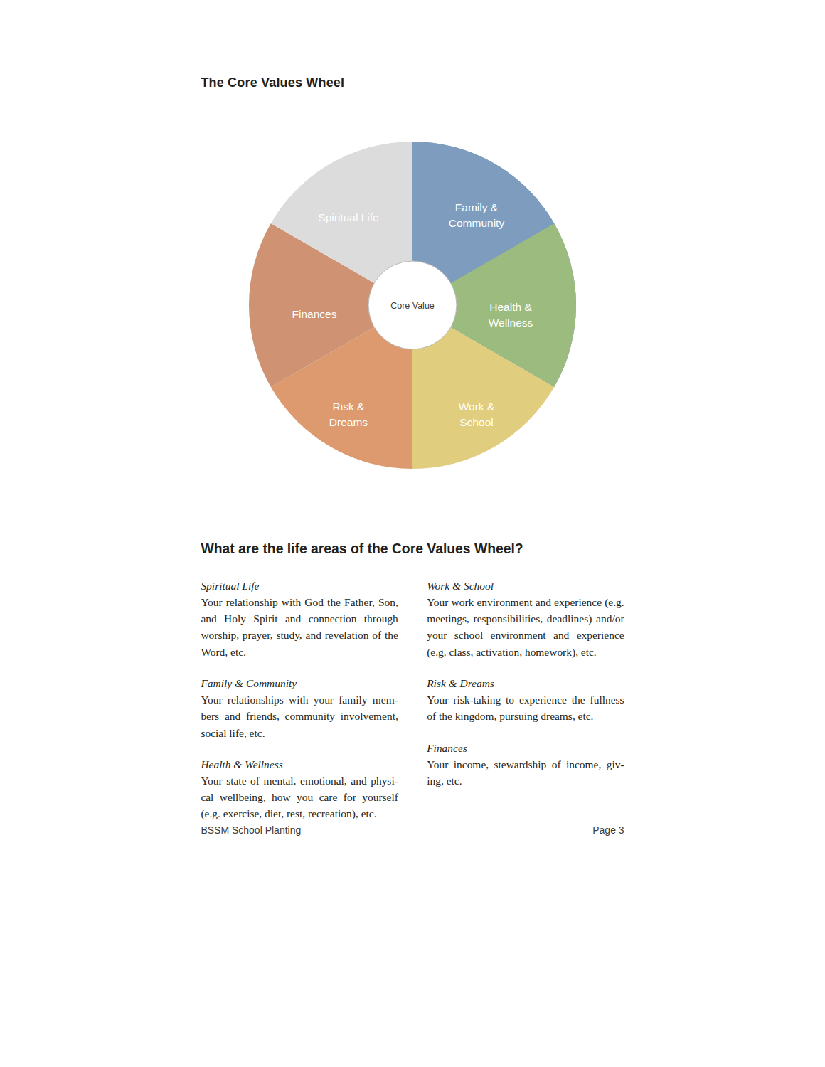The Core Values Wheel
Segment 1: Family & Community (-90 to -30) Family & Community Health & Wellness Work & School Risk & Dreams Finances Spiritual Life Core Value
What are the life areas of the Core Values Wheel?
Spiritual Life
Your relationship with God the Father, Son, and Holy Spirit and connection through worship, prayer, study, and revelation of the Word, etc.
Family & Community
Your relationships with your family members and friends, community involvement, social life, etc.
Health & Wellness
Your state of mental, emotional, and physical wellbeing, how you care for yourself (e.g. exercise, diet, rest, recreation), etc.
Work & School
Your work environment and experience (e.g. meetings, responsibilities, deadlines) and/or your school environment and experience (e.g. class, activation, homework), etc.
Risk & Dreams
Your risk-taking to experience the fullness of the kingdom, pursuing dreams, etc.
Finances
Your income, stewardship of income, giving, etc.
BSSM School Planting Page 3